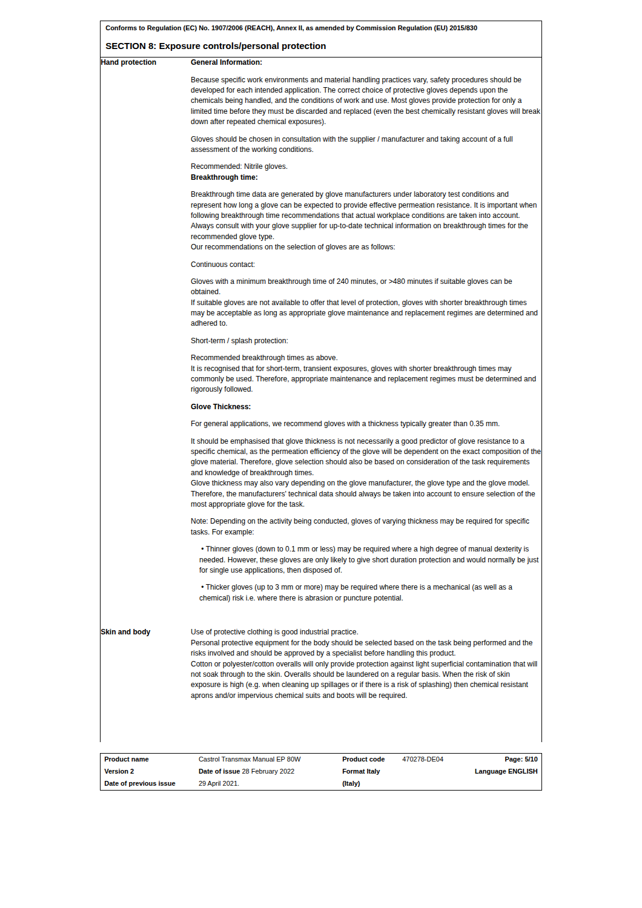Conforms to Regulation (EC) No. 1907/2006 (REACH), Annex II, as amended by Commission Regulation (EU) 2015/830
SECTION 8: Exposure controls/personal protection
| Hand protection | General Information: Because specific work environments and material handling practices vary, safety procedures should be developed for each intended application. The correct choice of protective gloves depends upon the chemicals being handled, and the conditions of work and use. Most gloves provide protection for only a limited time before they must be discarded and replaced (even the best chemically resistant gloves will break down after repeated chemical exposures). Gloves should be chosen in consultation with the supplier / manufacturer and taking account of a full assessment of the working conditions. Recommended: Nitrile gloves. Breakthrough time: Breakthrough time data are generated by glove manufacturers under laboratory test conditions and represent how long a glove can be expected to provide effective permeation resistance. It is important when following breakthrough time recommendations that actual workplace conditions are taken into account. Always consult with your glove supplier for up-to-date technical information on breakthrough times for the recommended glove type. Our recommendations on the selection of gloves are as follows: Continuous contact: Gloves with a minimum breakthrough time of 240 minutes, or >480 minutes if suitable gloves can be obtained. If suitable gloves are not available to offer that level of protection, gloves with shorter breakthrough times may be acceptable as long as appropriate glove maintenance and replacement regimes are determined and adhered to. Short-term / splash protection: Recommended breakthrough times as above. It is recognised that for short-term, transient exposures, gloves with shorter breakthrough times may commonly be used. Therefore, appropriate maintenance and replacement regimes must be determined and rigorously followed. Glove Thickness: For general applications, we recommend gloves with a thickness typically greater than 0.35 mm. It should be emphasised that glove thickness is not necessarily a good predictor of glove resistance to a specific chemical, as the permeation efficiency of the glove will be dependent on the exact composition of the glove material. Therefore, glove selection should also be based on consideration of the task requirements and knowledge of breakthrough times. Glove thickness may also vary depending on the glove manufacturer, the glove type and the glove model. Therefore, the manufacturers' technical data should always be taken into account to ensure selection of the most appropriate glove for the task. Note: Depending on the activity being conducted, gloves of varying thickness may be required for specific tasks. For example: • Thinner gloves (down to 0.1 mm or less) may be required where a high degree of manual dexterity is needed. However, these gloves are only likely to give short duration protection and would normally be just for single use applications, then disposed of. • Thicker gloves (up to 3 mm or more) may be required where there is a mechanical (as well as a chemical) risk i.e. where there is abrasion or puncture potential. |
| Skin and body | Use of protective clothing is good industrial practice. Personal protective equipment for the body should be selected based on the task being performed and the risks involved and should be approved by a specialist before handling this product. Cotton or polyester/cotton overalls will only provide protection against light superficial contamination that will not soak through to the skin. Overalls should be laundered on a regular basis. When the risk of skin exposure is high (e.g. when cleaning up spillages or if there is a risk of splashing) then chemical resistant aprons and/or impervious chemical suits and boots will be required. |
| Product name | Castrol Transmax Manual EP 80W | | Product code | 470278-DE04 | Page: 5/10 |
| Version 2 | Date of issue 28 February 2022 | | Format Italy | | Language ENGLISH |
| Date of previous issue | 29 April 2021. | | (Italy) | | |